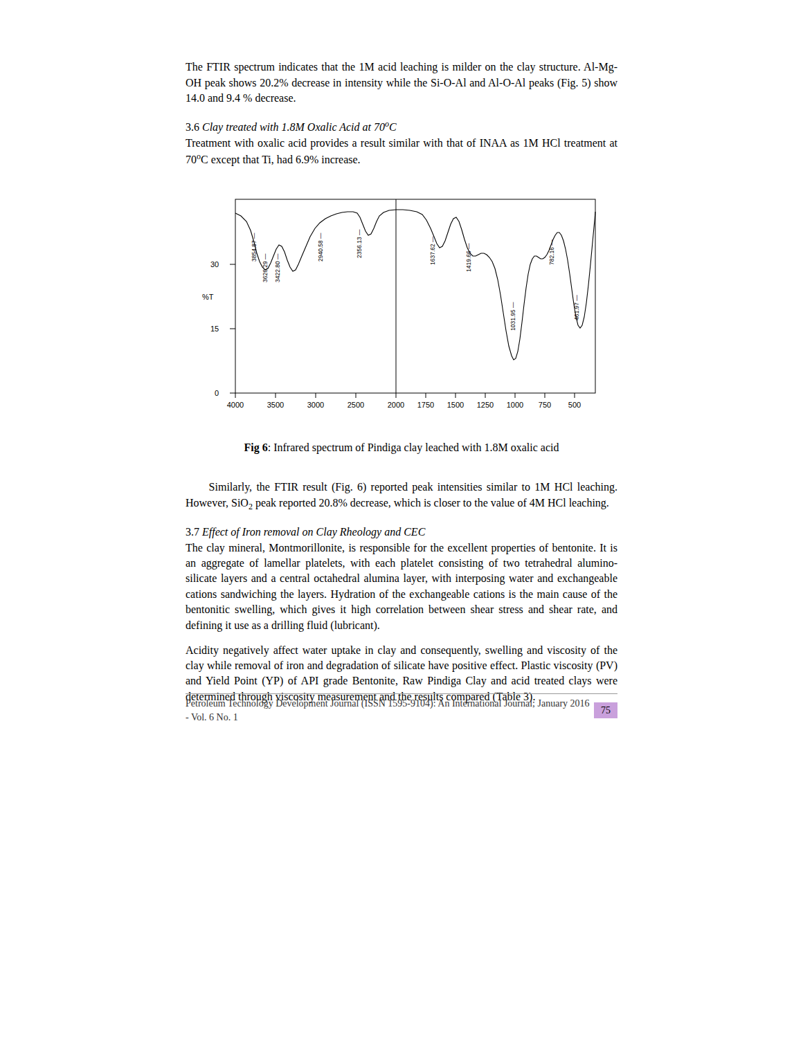The FTIR spectrum indicates that the 1M acid leaching is milder on the clay structure. Al-Mg-OH peak shows 20.2% decrease in intensity while the Si-O-Al and Al-O-Al peaks (Fig. 5) show 14.0 and 9.4 % decrease.
3.6 Clay treated with 1.8M Oxalic Acid at 70oC
Treatment with oxalic acid provides a result similar with that of INAA as 1M HCl treatment at 70oC except that Ti, had 6.9% increase.
0 15 30 %T 4000 3500 3000 2500 2000 1750 1500 1250 1000 750 500 3854.87 — 3626.29 — 3422.80 — 2940.58 — 2356.13 — 1637.62 — 1419.66 — 1031.95 — 782.16 — 461.97 —
Fig 6: Infrared spectrum of Pindiga clay leached with 1.8M oxalic acid
Similarly, the FTIR result (Fig. 6) reported peak intensities similar to 1M HCl leaching. However, SiO2 peak reported 20.8% decrease, which is closer to the value of 4M HCl leaching.
3.7 Effect of Iron removal on Clay Rheology and CEC
The clay mineral, Montmorillonite, is responsible for the excellent properties of bentonite. It is an aggregate of lamellar platelets, with each platelet consisting of two tetrahedral alumino-silicate layers and a central octahedral alumina layer, with interposing water and exchangeable cations sandwiching the layers. Hydration of the exchangeable cations is the main cause of the bentonitic swelling, which gives it high correlation between shear stress and shear rate, and defining it use as a drilling fluid (lubricant).
Acidity negatively affect water uptake in clay and consequently, swelling and viscosity of the clay while removal of iron and degradation of silicate have positive effect. Plastic viscosity (PV) and Yield Point (YP) of API grade Bentonite, Raw Pindiga Clay and acid treated clays were determined through viscosity measurement and the results compared (Table 3).
Petroleum Technology Development Journal (ISSN 1595-9104): An International Journal; January 2016 - Vol. 6 No. 1 75